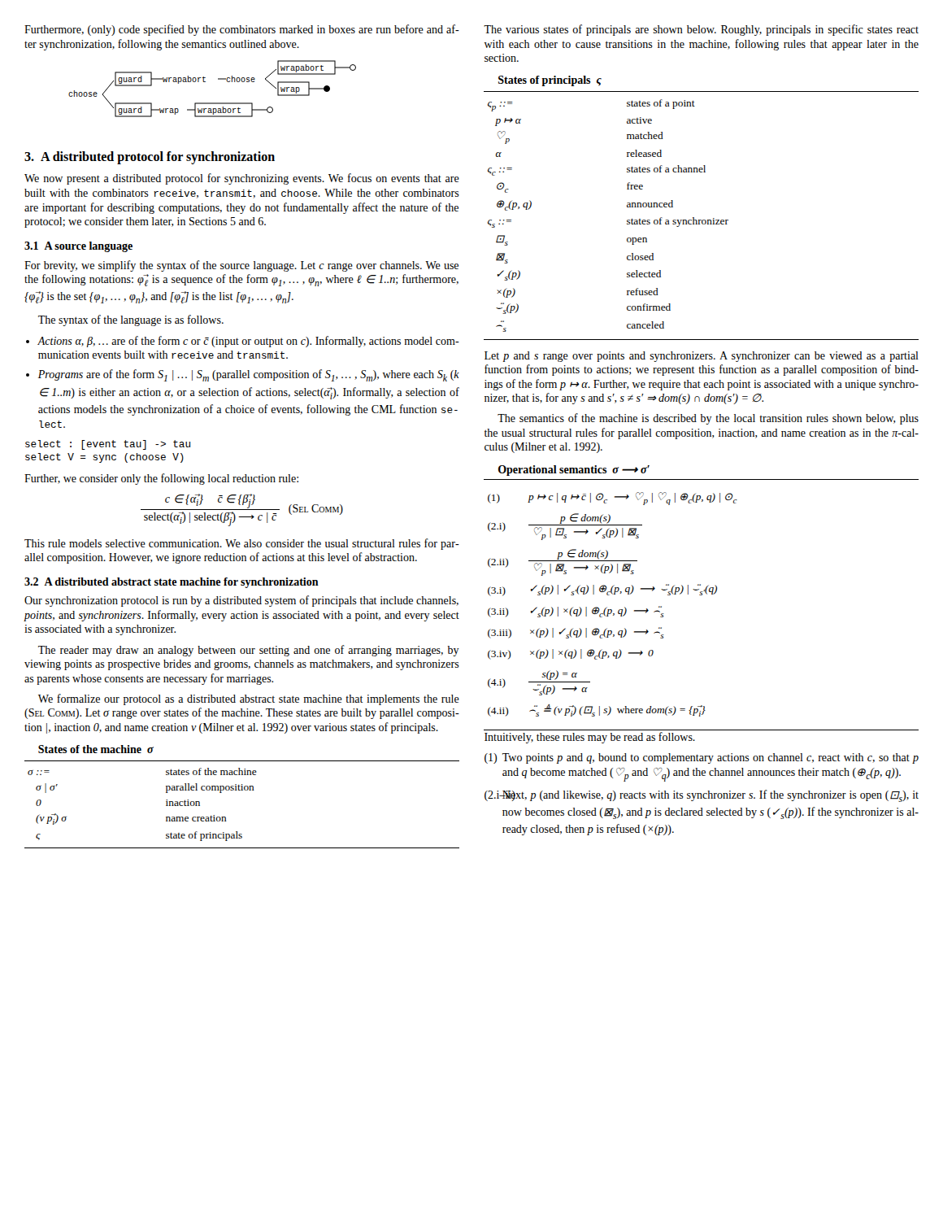Furthermore, (only) code specified by the combinators marked in boxes are run before and after synchronization, following the semantics outlined above.
choose guard wrapabort choose wrapabort wrap guard wrap wrapabort
3. A distributed protocol for synchronization
We now present a distributed protocol for synchronizing events. We focus on events that are built with the combinators receive, transmit, and choose. While the other combinators are important for describing computations, they do not fundamentally affect the nature of the protocol; we consider them later, in Sections 5 and 6.
3.1 A source language
For brevity, we simplify the syntax of the source language. Let c range over channels. We use the following notations: φℓ⃗ is a sequence of the form φ1, … , φn, where ℓ ∈ 1..n; furthermore, {φℓ⃗} is the set {φ1, … , φn}, and [φℓ⃗] is the list [φ1, … , φn].
The syntax of the language is as follows.
Actions α, β, … are of the form c or c̄ (input or output on c). Informally, actions model communication events built with receive and transmit.
Programs are of the form S1 | … | Sm (parallel composition of S1, … , Sm), where each Sk (k ∈ 1..m) is either an action α, or a selection of actions, select(αi⃗). Informally, a selection of actions models the synchronization of a choice of events, following the CML function select.
select : [event tau] -> tau
select V = sync (choose V)
Further, we consider only the following local reduction rule:
c ∈ {αi⃗} c̄ ∈ {βj⃗} select(αi⃗) | select(βj⃗) ⟶ c | c̄ (Sel Comm)
This rule models selective communication. We also consider the usual structural rules for parallel composition. However, we ignore reduction of actions at this level of abstraction.
3.2 A distributed abstract state machine for synchronization
Our synchronization protocol is run by a distributed system of principals that include channels, points, and synchronizers. Informally, every action is associated with a point, and every select is associated with a synchronizer.
The reader may draw an analogy between our setting and one of arranging marriages, by viewing points as prospective brides and grooms, channels as matchmakers, and synchronizers as parents whose consents are necessary for marriages.
We formalize our protocol as a distributed abstract state machine that implements the rule (Sel Comm). Let σ range over states of the machine. These states are built by parallel composition |, inaction 0, and name creation ν (Milner et al. 1992) over various states of principals.
States of the machine σ
| σ ::= | states of the machine |
| σ / σ′ | parallel composition |
| 0 | inaction |
| (ν p i ⃗) σ | name creation |
| ς | state of principals |
The various states of principals are shown below. Roughly, principals in specific states react with each other to cause transitions in the machine, following rules that appear later in the section.
States of principals ς
| ς p ::= | states of a point |
| p ↦ α | active |
| ♡ p | matched |
| α | released |
| ς c ::= | states of a channel |
| ⊙ c | free |
| ⊕ c (p, q) | announced |
| ς s ::= | states of a synchronizer |
| ⊡ s | open |
| ⊠ s | closed |
| ✓ s (p) | selected |
| ×(p) | refused |
| ⌣̈ s (p) | confirmed |
| ⌢̈ s | canceled |
Let p and s range over points and synchronizers. A synchronizer can be viewed as a partial function from points to actions; we represent this function as a parallel composition of bindings of the form p ↦ α. Further, we require that each point is associated with a unique synchronizer, that is, for any s and s′, s ≠ s′ ⇒ dom(s) ∩ dom(s′) = ∅.
The semantics of the machine is described by the local transition rules shown below, plus the usual structural rules for parallel composition, inaction, and name creation as in the π-calculus (Milner et al. 1992).
Operational semantics σ ⟶ σ′
| (1) | p ↦ c / q ↦ c̄ / ⊙ c ⟶ ♡ p / ♡ q / ⊕ c (p, q) / ⊙ c |
| (2.i) | p ∈ dom(s) ♡ p / ⊡ s ⟶ ✓ s (p) / ⊠ s |
| (2.ii) | p ∈ dom(s) ♡ p / ⊠ s ⟶ ×(p) / ⊠ s |
| (3.i) | ✓ s (p) / ✓ s′ (q) / ⊕ c (p, q) ⟶ ⌣̈ s (p) / ⌣̈ s′ (q) |
| (3.ii) | ✓ s (p) / ×(q) / ⊕ c (p, q) ⟶ ⌢̈ s |
| (3.iii) | ×(p) / ✓ s (q) / ⊕ c (p, q) ⟶ ⌢̈ s |
| (3.iv) | ×(p) / ×(q) / ⊕ c (p, q) ⟶ 0 |
| (4.i) | s(p) = α ⌣̈ s (p) ⟶ α |
| (4.ii) | ⌢̈ s ≜ (ν p i ⃗) (⊡ s / s) where dom(s) = {p i ⃗} |
Intuitively, these rules may be read as follows.
(1) Two points p and q, bound to complementary actions on channel c, react with c, so that p and q become matched (♡p and ♡q) and the channel announces their match (⊕c(p, q)).
(2.i–ii) Next, p (and likewise, q) reacts with its synchronizer s. If the synchronizer is open (⊡s), it now becomes closed (⊠s), and p is declared selected by s (✓s(p)). If the synchronizer is already closed, then p is refused (×(p)).